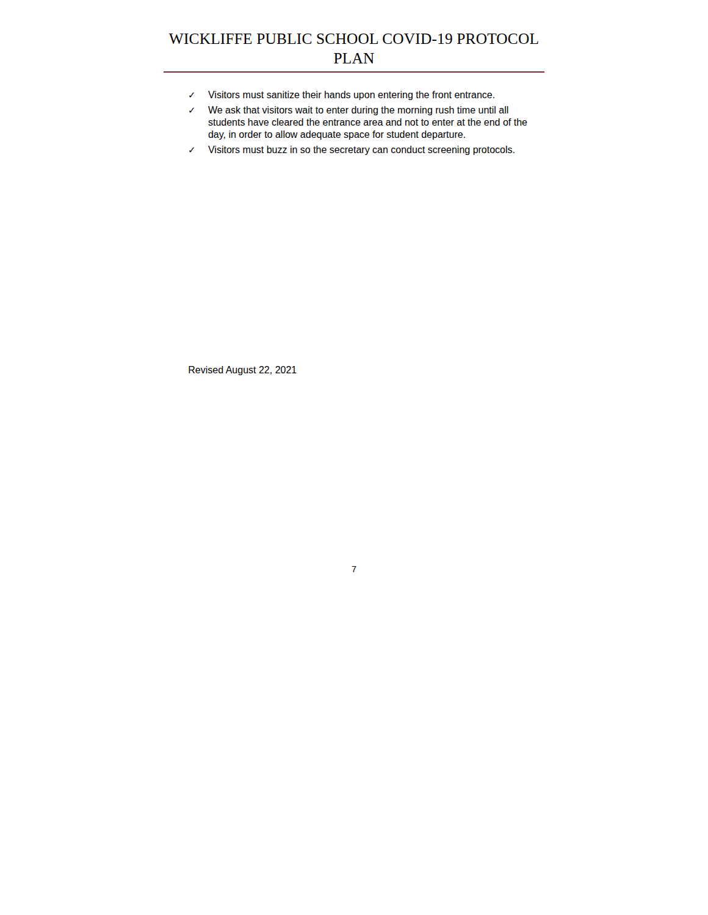WICKLIFFE PUBLIC SCHOOL COVID-19 PROTOCOL PLAN
Visitors must sanitize their hands upon entering the front entrance.
We ask that visitors wait to enter during the morning rush time until all students have cleared the entrance area and not to enter at the end of the day, in order to allow adequate space for student departure.
Visitors must buzz in so the secretary can conduct screening protocols.
Revised August 22, 2021
7